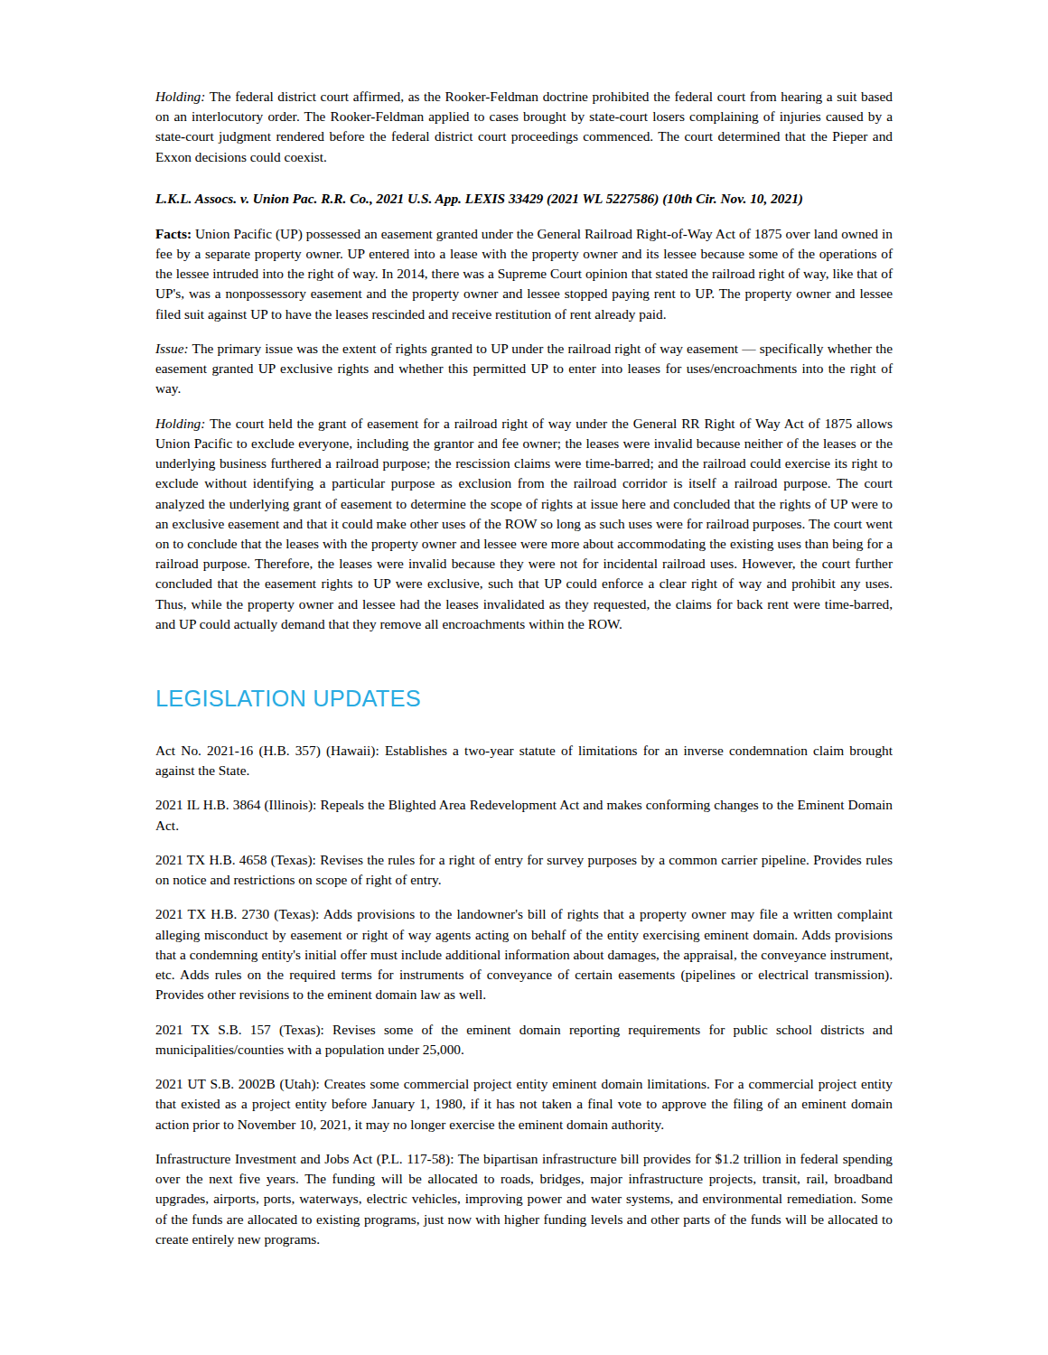Holding: The federal district court affirmed, as the Rooker-Feldman doctrine prohibited the federal court from hearing a suit based on an interlocutory order. The Rooker-Feldman applied to cases brought by state-court losers complaining of injuries caused by a state-court judgment rendered before the federal district court proceedings commenced. The court determined that the Pieper and Exxon decisions could coexist.
L.K.L. Assocs. v. Union Pac. R.R. Co., 2021 U.S. App. LEXIS 33429 (2021 WL 5227586) (10th Cir. Nov. 10, 2021)
Facts: Union Pacific (UP) possessed an easement granted under the General Railroad Right-of-Way Act of 1875 over land owned in fee by a separate property owner. UP entered into a lease with the property owner and its lessee because some of the operations of the lessee intruded into the right of way. In 2014, there was a Supreme Court opinion that stated the railroad right of way, like that of UP's, was a nonpossessory easement and the property owner and lessee stopped paying rent to UP. The property owner and lessee filed suit against UP to have the leases rescinded and receive restitution of rent already paid.
Issue: The primary issue was the extent of rights granted to UP under the railroad right of way easement — specifically whether the easement granted UP exclusive rights and whether this permitted UP to enter into leases for uses/encroachments into the right of way.
Holding: The court held the grant of easement for a railroad right of way under the General RR Right of Way Act of 1875 allows Union Pacific to exclude everyone, including the grantor and fee owner; the leases were invalid because neither of the leases or the underlying business furthered a railroad purpose; the rescission claims were time-barred; and the railroad could exercise its right to exclude without identifying a particular purpose as exclusion from the railroad corridor is itself a railroad purpose. The court analyzed the underlying grant of easement to determine the scope of rights at issue here and concluded that the rights of UP were to an exclusive easement and that it could make other uses of the ROW so long as such uses were for railroad purposes. The court went on to conclude that the leases with the property owner and lessee were more about accommodating the existing uses than being for a railroad purpose. Therefore, the leases were invalid because they were not for incidental railroad uses. However, the court further concluded that the easement rights to UP were exclusive, such that UP could enforce a clear right of way and prohibit any uses. Thus, while the property owner and lessee had the leases invalidated as they requested, the claims for back rent were time-barred, and UP could actually demand that they remove all encroachments within the ROW.
LEGISLATION UPDATES
Act No. 2021-16 (H.B. 357) (Hawaii): Establishes a two-year statute of limitations for an inverse condemnation claim brought against the State.
2021 IL H.B. 3864 (Illinois): Repeals the Blighted Area Redevelopment Act and makes conforming changes to the Eminent Domain Act.
2021 TX H.B. 4658 (Texas): Revises the rules for a right of entry for survey purposes by a common carrier pipeline. Provides rules on notice and restrictions on scope of right of entry.
2021 TX H.B. 2730 (Texas): Adds provisions to the landowner's bill of rights that a property owner may file a written complaint alleging misconduct by easement or right of way agents acting on behalf of the entity exercising eminent domain. Adds provisions that a condemning entity's initial offer must include additional information about damages, the appraisal, the conveyance instrument, etc. Adds rules on the required terms for instruments of conveyance of certain easements (pipelines or electrical transmission). Provides other revisions to the eminent domain law as well.
2021 TX S.B. 157 (Texas): Revises some of the eminent domain reporting requirements for public school districts and municipalities/counties with a population under 25,000.
2021 UT S.B. 2002B (Utah): Creates some commercial project entity eminent domain limitations. For a commercial project entity that existed as a project entity before January 1, 1980, if it has not taken a final vote to approve the filing of an eminent domain action prior to November 10, 2021, it may no longer exercise the eminent domain authority.
Infrastructure Investment and Jobs Act (P.L. 117-58): The bipartisan infrastructure bill provides for $1.2 trillion in federal spending over the next five years. The funding will be allocated to roads, bridges, major infrastructure projects, transit, rail, broadband upgrades, airports, ports, waterways, electric vehicles, improving power and water systems, and environmental remediation. Some of the funds are allocated to existing programs, just now with higher funding levels and other parts of the funds will be allocated to create entirely new programs.